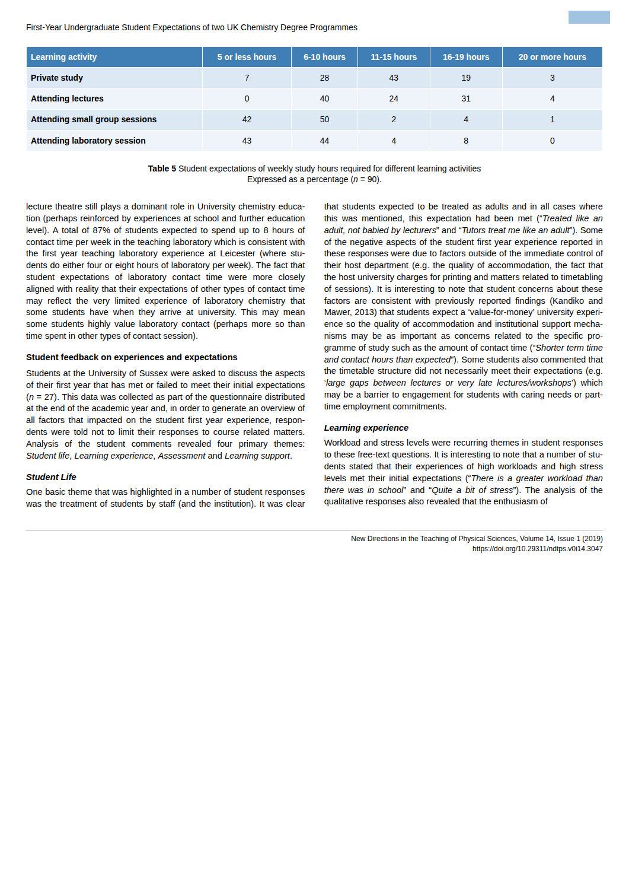First-Year Undergraduate Student Expectations of two UK Chemistry Degree Programmes
| Learning activity | 5 or less hours | 6-10 hours | 11-15 hours | 16-19 hours | 20 or more hours |
| --- | --- | --- | --- | --- | --- |
| Private study | 7 | 28 | 43 | 19 | 3 |
| Attending lectures | 0 | 40 | 24 | 31 | 4 |
| Attending small group sessions | 42 | 50 | 2 | 4 | 1 |
| Attending laboratory session | 43 | 44 | 4 | 8 | 0 |
Table 5 Student expectations of weekly study hours required for different learning activities
Expressed as a percentage (n = 90).
lecture theatre still plays a dominant role in University chemistry education (perhaps reinforced by experiences at school and further education level). A total of 87% of students expected to spend up to 8 hours of contact time per week in the teaching laboratory which is consistent with the first year teaching laboratory experience at Leicester (where students do either four or eight hours of laboratory per week). The fact that student expectations of laboratory contact time were more closely aligned with reality that their expectations of other types of contact time may reflect the very limited experience of laboratory chemistry that some students have when they arrive at university. This may mean some students highly value laboratory contact (perhaps more so than time spent in other types of contact session).
Student feedback on experiences and expectations
Students at the University of Sussex were asked to discuss the aspects of their first year that has met or failed to meet their initial expectations (n = 27). This data was collected as part of the questionnaire distributed at the end of the academic year and, in order to generate an overview of all factors that impacted on the student first year experience, respondents were told not to limit their responses to course related matters. Analysis of the student comments revealed four primary themes: Student life, Learning experience, Assessment and Learning support.
Student Life
One basic theme that was highlighted in a number of student responses was the treatment of students by staff (and the institution). It was clear that students expected to be treated as adults and in all cases where this was mentioned, this expectation had been met (“Treated like an adult, not babied by lecturers” and “Tutors treat me like an adult”). Some of the negative aspects of the student first year experience reported in these responses were due to factors outside of the immediate control of their host department (e.g. the quality of accommodation, the fact that the host university charges for printing and matters related to timetabling of sessions). It is interesting to note that student concerns about these factors are consistent with previously reported findings (Kandiko and Mawer, 2013) that students expect a ‘value-for-money’ university experience so the quality of accommodation and institutional support mechanisms may be as important as concerns related to the specific programme of study such as the amount of contact time (“Shorter term time and contact hours than expected”). Some students also commented that the timetable structure did not necessarily meet their expectations (e.g. ‘large gaps between lectures or very late lectures/workshops’) which may be a barrier to engagement for students with caring needs or part-time employment commitments.
Learning experience
Workload and stress levels were recurring themes in student responses to these free-text questions. It is interesting to note that a number of students stated that their experiences of high workloads and high stress levels met their initial expectations (“There is a greater workload than there was in school” and “Quite a bit of stress”). The analysis of the qualitative responses also revealed that the enthusiasm of
New Directions in the Teaching of Physical Sciences, Volume 14, Issue 1 (2019)
https://doi.org/10.29311/ndtps.v0i14.3047